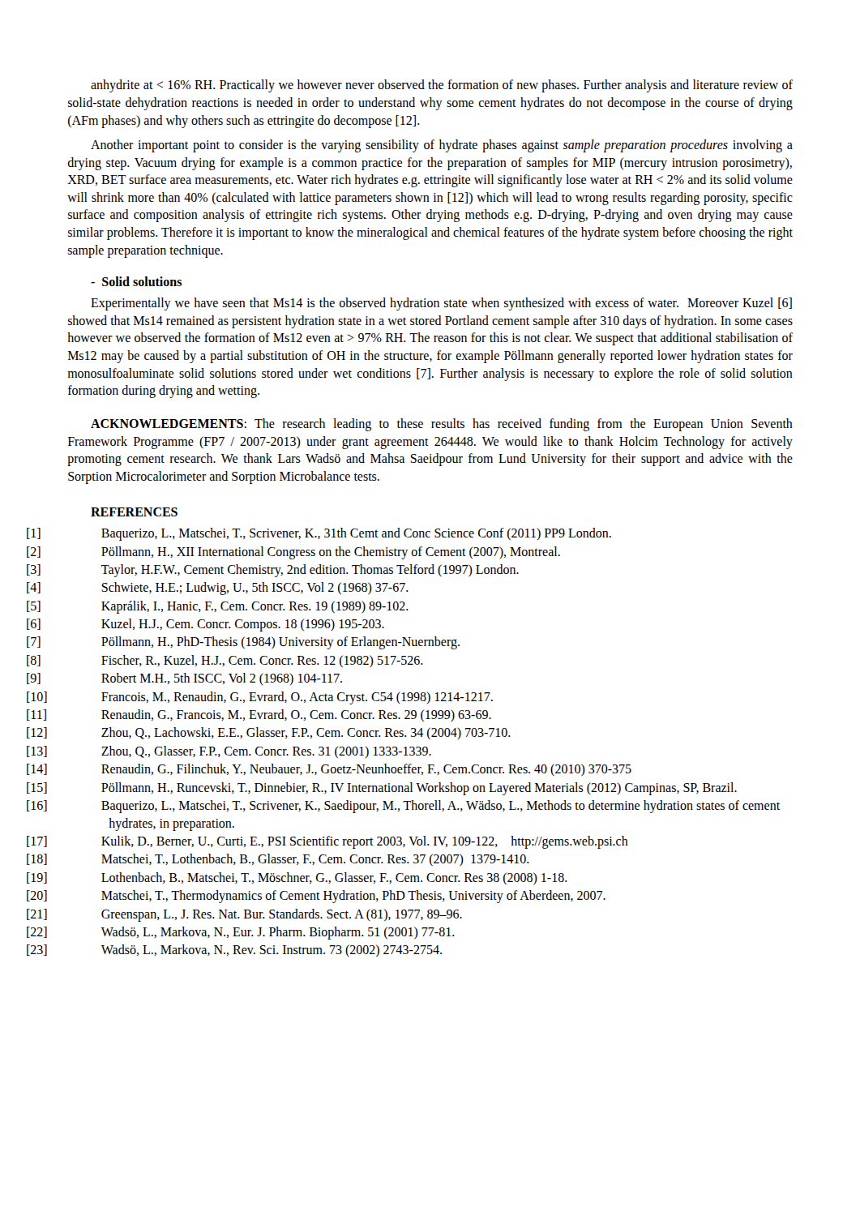anhydrite at < 16% RH. Practically we however never observed the formation of new phases. Further analysis and literature review of solid-state dehydration reactions is needed in order to understand why some cement hydrates do not decompose in the course of drying (AFm phases) and why others such as ettringite do decompose [12].
Another important point to consider is the varying sensibility of hydrate phases against sample preparation procedures involving a drying step. Vacuum drying for example is a common practice for the preparation of samples for MIP (mercury intrusion porosimetry), XRD, BET surface area measurements, etc. Water rich hydrates e.g. ettringite will significantly lose water at RH < 2% and its solid volume will shrink more than 40% (calculated with lattice parameters shown in [12]) which will lead to wrong results regarding porosity, specific surface and composition analysis of ettringite rich systems. Other drying methods e.g. D-drying, P-drying and oven drying may cause similar problems. Therefore it is important to know the mineralogical and chemical features of the hydrate system before choosing the right sample preparation technique.
- Solid solutions
Experimentally we have seen that Ms14 is the observed hydration state when synthesized with excess of water. Moreover Kuzel [6] showed that Ms14 remained as persistent hydration state in a wet stored Portland cement sample after 310 days of hydration. In some cases however we observed the formation of Ms12 even at > 97% RH. The reason for this is not clear. We suspect that additional stabilisation of Ms12 may be caused by a partial substitution of OH in the structure, for example Pöllmann generally reported lower hydration states for monosulfoaluminate solid solutions stored under wet conditions [7]. Further analysis is necessary to explore the role of solid solution formation during drying and wetting.
ACKNOWLEDGEMENTS: The research leading to these results has received funding from the European Union Seventh Framework Programme (FP7 / 2007-2013) under grant agreement 264448. We would like to thank Holcim Technology for actively promoting cement research. We thank Lars Wadsö and Mahsa Saeidpour from Lund University for their support and advice with the Sorption Microcalorimeter and Sorption Microbalance tests.
REFERENCES
[1] Baquerizo, L., Matschei, T., Scrivener, K., 31th Cemt and Conc Science Conf (2011) PP9 London.
[2] Pöllmann, H., XII International Congress on the Chemistry of Cement (2007), Montreal.
[3] Taylor, H.F.W., Cement Chemistry, 2nd edition. Thomas Telford (1997) London.
[4] Schwiete, H.E.; Ludwig, U., 5th ISCC, Vol 2 (1968) 37-67.
[5] Kaprálik, I., Hanic, F., Cem. Concr. Res. 19 (1989) 89-102.
[6] Kuzel, H.J., Cem. Concr. Compos. 18 (1996) 195-203.
[7] Pöllmann, H., PhD-Thesis (1984) University of Erlangen-Nuernberg.
[8] Fischer, R., Kuzel, H.J., Cem. Concr. Res. 12 (1982) 517-526.
[9] Robert M.H., 5th ISCC, Vol 2 (1968) 104-117.
[10] Francois, M., Renaudin, G., Evrard, O., Acta Cryst. C54 (1998) 1214-1217.
[11] Renaudin, G., Francois, M., Evrard, O., Cem. Concr. Res. 29 (1999) 63-69.
[12] Zhou, Q., Lachowski, E.E., Glasser, F.P., Cem. Concr. Res. 34 (2004) 703-710.
[13] Zhou, Q., Glasser, F.P., Cem. Concr. Res. 31 (2001) 1333-1339.
[14] Renaudin, G., Filinchuk, Y., Neubauer, J., Goetz-Neunhoeffer, F., Cem.Concr. Res. 40 (2010) 370-375
[15] Pöllmann, H., Runcevski, T., Dinnebier, R., IV International Workshop on Layered Materials (2012) Campinas, SP, Brazil.
[16] Baquerizo, L., Matschei, T., Scrivener, K., Saedipour, M., Thorell, A., Wädso, L., Methods to determine hydration states of cement hydrates, in preparation.
[17] Kulik, D., Berner, U., Curti, E., PSI Scientific report 2003, Vol. IV, 109-122, http://gems.web.psi.ch
[18] Matschei, T., Lothenbach, B., Glasser, F., Cem. Concr. Res. 37 (2007) 1379-1410.
[19] Lothenbach, B., Matschei, T., Möschner, G., Glasser, F., Cem. Concr. Res 38 (2008) 1-18.
[20] Matschei, T., Thermodynamics of Cement Hydration, PhD Thesis, University of Aberdeen, 2007.
[21] Greenspan, L., J. Res. Nat. Bur. Standards. Sect. A (81), 1977, 89–96.
[22] Wadsö, L., Markova, N., Eur. J. Pharm. Biopharm. 51 (2001) 77-81.
[23] Wadsö, L., Markova, N., Rev. Sci. Instrum. 73 (2002) 2743-2754.